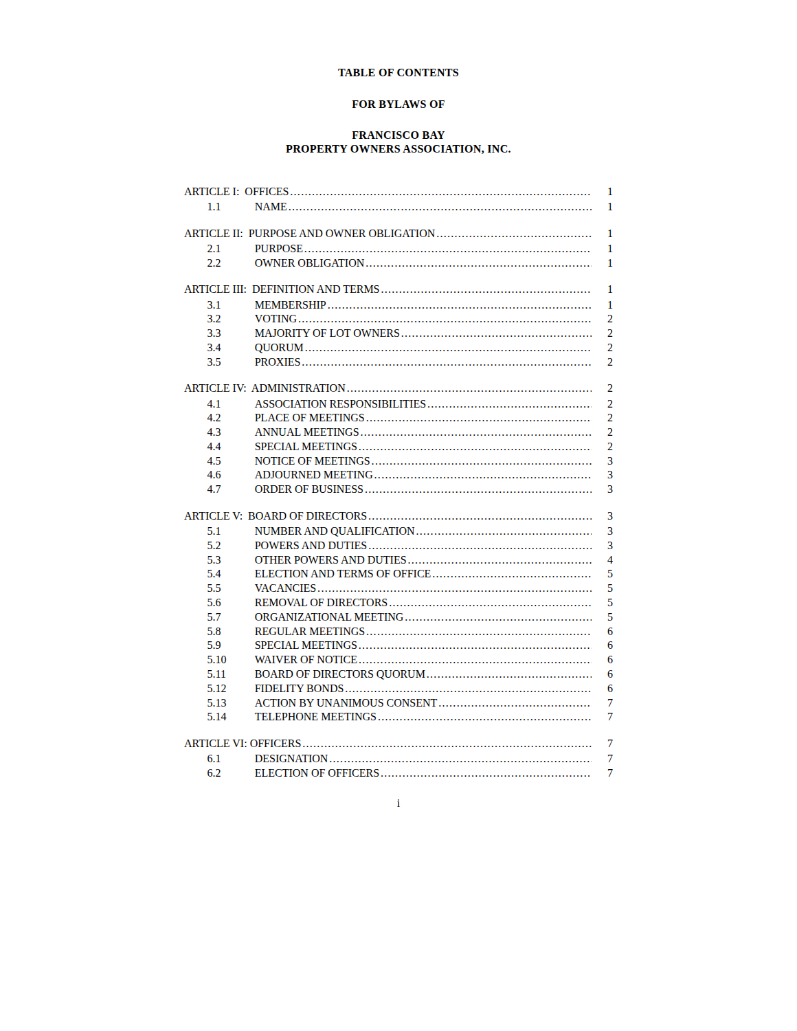TABLE OF CONTENTS
FOR BYLAWS OF
FRANCISCO BAY
PROPERTY OWNERS ASSOCIATION, INC.
ARTICLE I: OFFICES .................................................................................................................................................. 1
1.1 NAME ................................................................................................................................................. 1
ARTICLE II: PURPOSE AND OWNER OBLIGATION ..................................................................................... 1
2.1 PURPOSE .......................................................................................................................................... 1
2.2 OWNER OBLIGATION ................................................................................................................. 1
ARTICLE III: DEFINITION AND TERMS ..................................................................................................... 1
3.1 MEMBERSHIP ................................................................................................................................. 1
3.2 VOTING ............................................................................................................................................. 2
3.3 MAJORITY OF LOT OWNERS ................................................................................................. 2
3.4 QUORUM .......................................................................................................................................... 2
3.5 PROXIES .......................................................................................................................................... 2
ARTICLE IV: ADMINISTRATION ................................................................................................................. 2
4.1 ASSOCIATION RESPONSIBILITIES ................................................................................. 2
4.2 PLACE OF MEETINGS ................................................................................................................. 2
4.3 ANNUAL MEETINGS ................................................................................................................... 2
4.4 SPECIAL MEETINGS ................................................................................................................... 2
4.5 NOTICE OF MEETINGS ............................................................................................................... 3
4.6 ADJOURNED MEETING .............................................................................................................. 3
4.7 ORDER OF BUSINESS ................................................................................................................. 3
ARTICLE V: BOARD OF DIRECTORS ....................................................................................................... 3
5.1 NUMBER AND QUALIFICATION ................................................................................................. 3
5.2 POWERS AND DUTIES ................................................................................................................ 3
5.3 OTHER POWERS AND DUTIES ................................................................................................. 4
5.4 ELECTION AND TERMS OF OFFICE ......................................................................................... 5
5.5 VACANCIES .................................................................................................................................... 5
5.6 REMOVAL OF DIRECTORS ................................................................................................. 5
5.7 ORGANIZATIONAL MEETING ................................................................................................. 5
5.8 REGULAR MEETINGS ................................................................................................................. 6
5.9 SPECIAL MEETINGS ................................................................................................................... 6
5.10 WAIVER OF NOTICE ................................................................................................................... 6
5.11 BOARD OF DIRECTORS QUORUM ................................................................................................. 6
5.12 FIDELITY BONDS .......................................................................................................................... 6
5.13 ACTION BY UNANIMOUS CONSENT ......................................................................................... 7
5.14 TELEPHONE MEETINGS .............................................................................................................. 7
ARTICLE VI: OFFICERS ................................................................................................................................. 7
6.1 DESIGNATION ................................................................................................................................. 7
6.2 ELECTION OF OFFICERS ............................................................................................................. 7
i